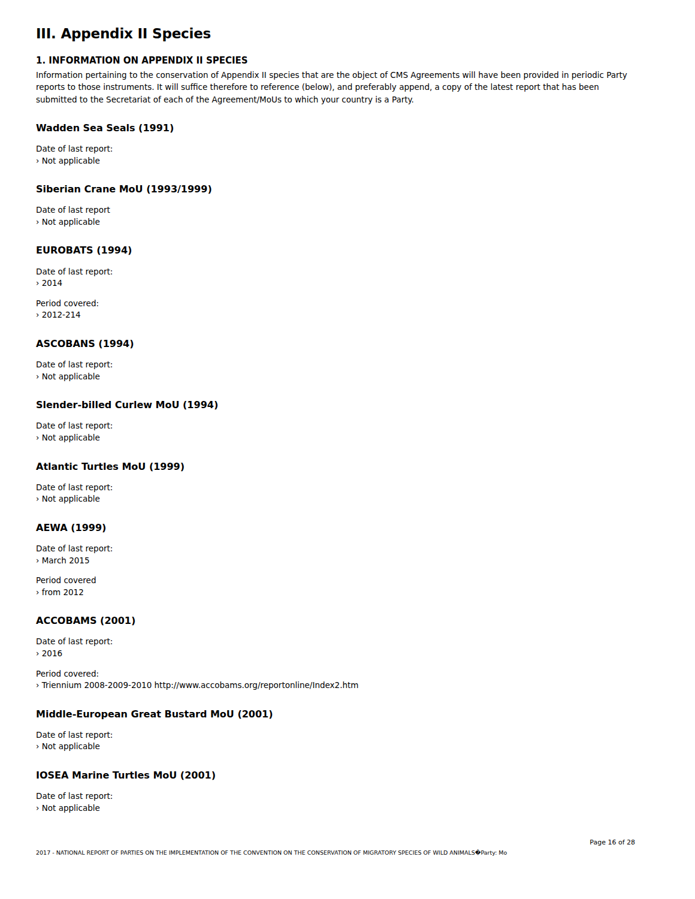III. Appendix II Species
1. INFORMATION ON APPENDIX II SPECIES
Information pertaining to the conservation of Appendix II species that are the object of CMS Agreements will have been provided in periodic Party reports to those instruments. It will suffice therefore to reference (below), and preferably append, a copy of the latest report that has been submitted to the Secretariat of each of the Agreement/MoUs to which your country is a Party.
Wadden Sea Seals (1991)
Date of last report: Not applicable
Siberian Crane MoU (1993/1999)
Date of last report Not applicable
EUROBATS (1994)
Date of last report: 2014
Period covered: 2012-214
ASCOBANS (1994)
Date of last report: Not applicable
Slender-billed Curlew MoU (1994)
Date of last report: Not applicable
Atlantic Turtles MoU (1999)
Date of last report: Not applicable
AEWA (1999)
Date of last report: March 2015
Period covered from 2012
ACCOBAMS (2001)
Date of last report: 2016
Period covered: Triennium 2008-2009-2010 http://www.accobams.org/reportonline/Index2.htm
Middle-European Great Bustard MoU (2001)
Date of last report: Not applicable
IOSEA Marine Turtles MoU (2001)
Date of last report: Not applicable
Page 16 of 28
2017 - NATIONAL REPORT OF PARTIES ON THE IMPLEMENTATION OF THE CONVENTION ON THE CONSERVATION OF MIGRATORY SPECIES OF WILD ANIMALS�Party: Mo